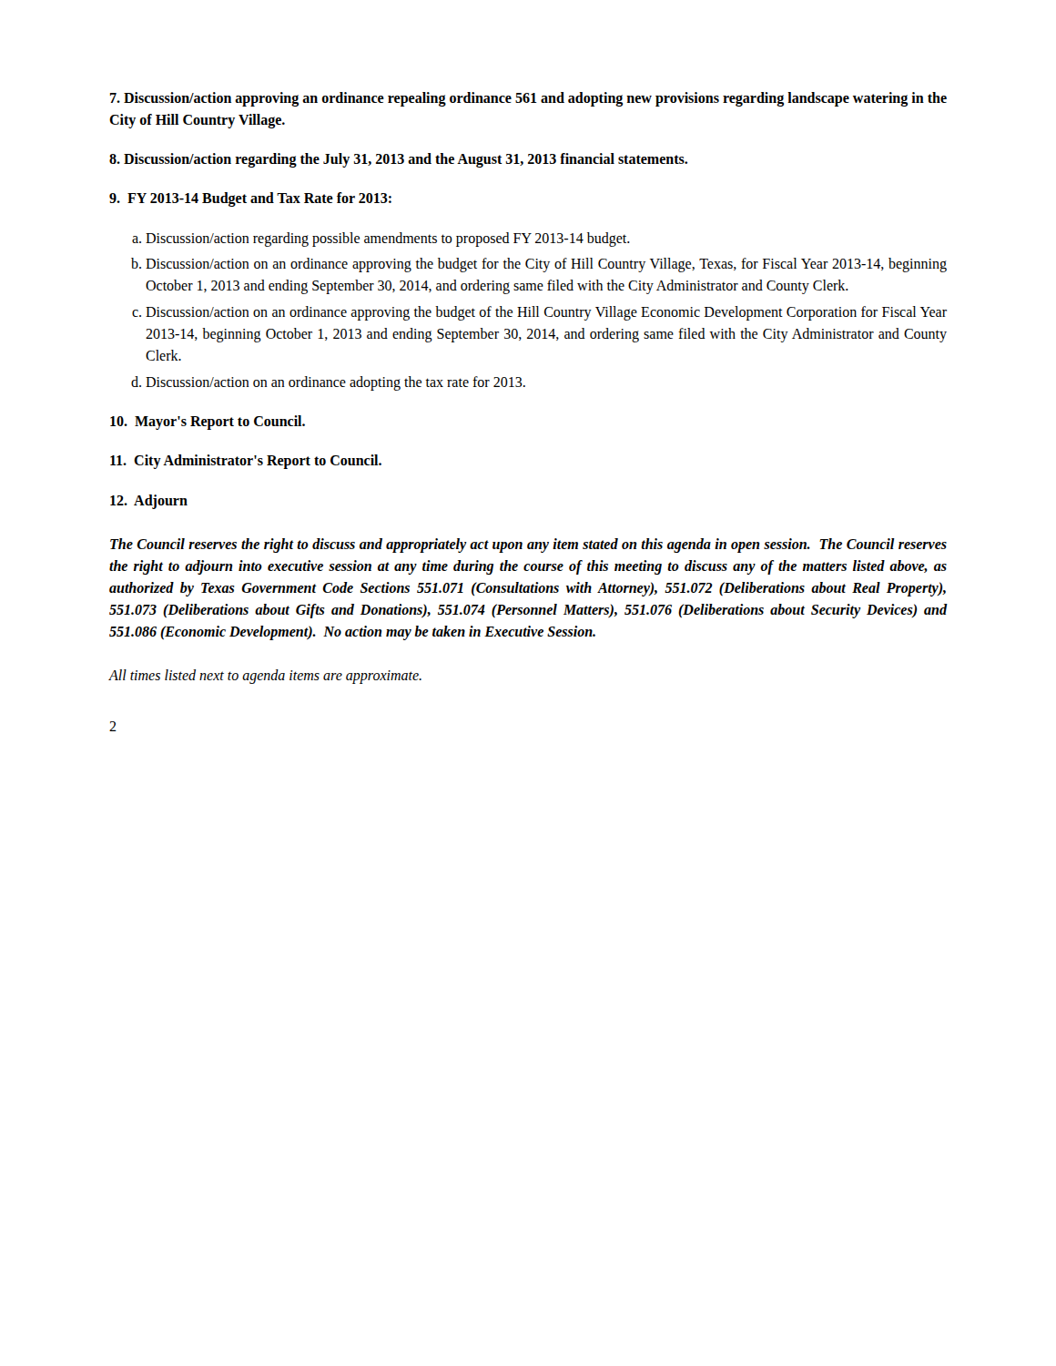7. Discussion/action approving an ordinance repealing ordinance 561 and adopting new provisions regarding landscape watering in the City of Hill Country Village.
8. Discussion/action regarding the July 31, 2013 and the August 31, 2013 financial statements.
9. FY 2013-14 Budget and Tax Rate for 2013:
Discussion/action regarding possible amendments to proposed FY 2013-14 budget.
Discussion/action on an ordinance approving the budget for the City of Hill Country Village, Texas, for Fiscal Year 2013-14, beginning October 1, 2013 and ending September 30, 2014, and ordering same filed with the City Administrator and County Clerk.
Discussion/action on an ordinance approving the budget of the Hill Country Village Economic Development Corporation for Fiscal Year 2013-14, beginning October 1, 2013 and ending September 30, 2014, and ordering same filed with the City Administrator and County Clerk.
Discussion/action on an ordinance adopting the tax rate for 2013.
10. Mayor's Report to Council.
11. City Administrator's Report to Council.
12. Adjourn
The Council reserves the right to discuss and appropriately act upon any item stated on this agenda in open session. The Council reserves the right to adjourn into executive session at any time during the course of this meeting to discuss any of the matters listed above, as authorized by Texas Government Code Sections 551.071 (Consultations with Attorney), 551.072 (Deliberations about Real Property), 551.073 (Deliberations about Gifts and Donations), 551.074 (Personnel Matters), 551.076 (Deliberations about Security Devices) and 551.086 (Economic Development). No action may be taken in Executive Session.
All times listed next to agenda items are approximate.
2